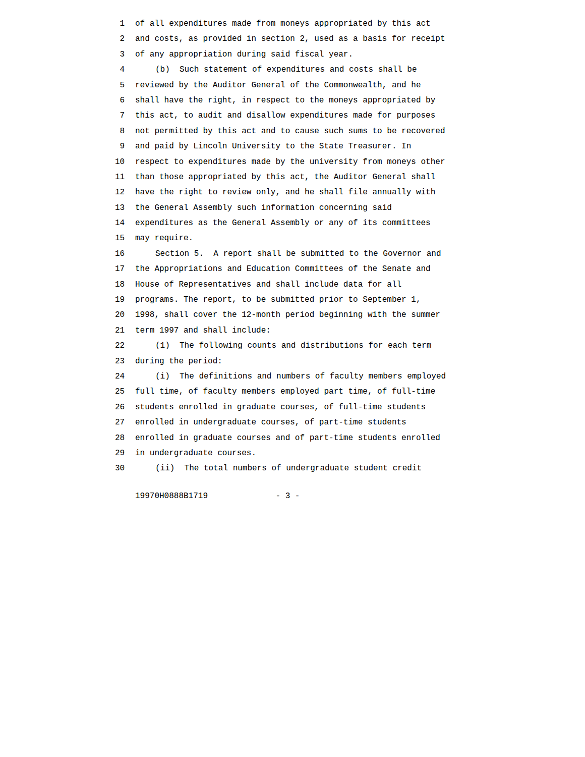of all expenditures made from moneys appropriated by this act
and costs, as provided in section 2, used as a basis for receipt
of any appropriation during said fiscal year.
(b) Such statement of expenditures and costs shall be
reviewed by the Auditor General of the Commonwealth, and he
shall have the right, in respect to the moneys appropriated by
this act, to audit and disallow expenditures made for purposes
not permitted by this act and to cause such sums to be recovered
and paid by Lincoln University to the State Treasurer. In
respect to expenditures made by the university from moneys other
than those appropriated by this act, the Auditor General shall
have the right to review only, and he shall file annually with
the General Assembly such information concerning said
expenditures as the General Assembly or any of its committees
may require.
Section 5. A report shall be submitted to the Governor and
the Appropriations and Education Committees of the Senate and
House of Representatives and shall include data for all
programs. The report, to be submitted prior to September 1,
1998, shall cover the 12-month period beginning with the summer
term 1997 and shall include:
(1) The following counts and distributions for each term
during the period:
(i) The definitions and numbers of faculty members employed
full time, of faculty members employed part time, of full-time
students enrolled in graduate courses, of full-time students
enrolled in undergraduate courses, of part-time students
enrolled in graduate courses and of part-time students enrolled
in undergraduate courses.
(ii) The total numbers of undergraduate student credit
19970H0888B1719 - 3 -